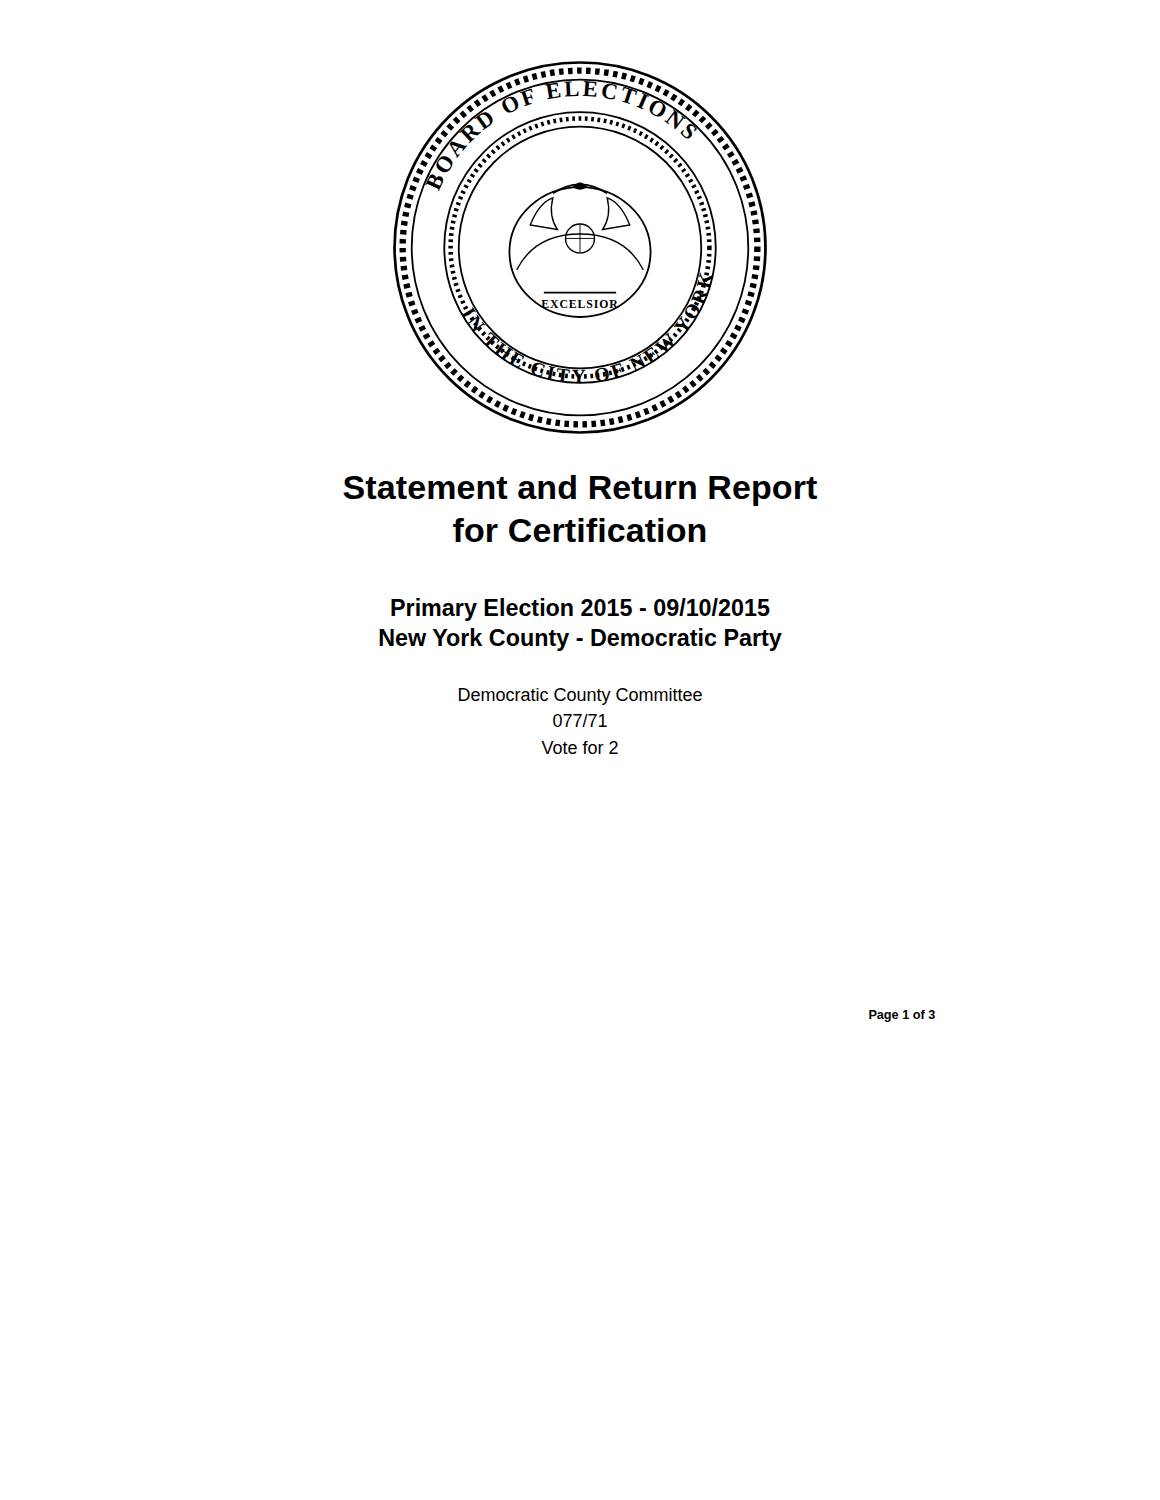Statement and Return Report
for Certification
Primary Election 2015 - 09/10/2015
New York County - Democratic Party
Democratic County Committee
077/71
Vote for 2
Page 1 of 3